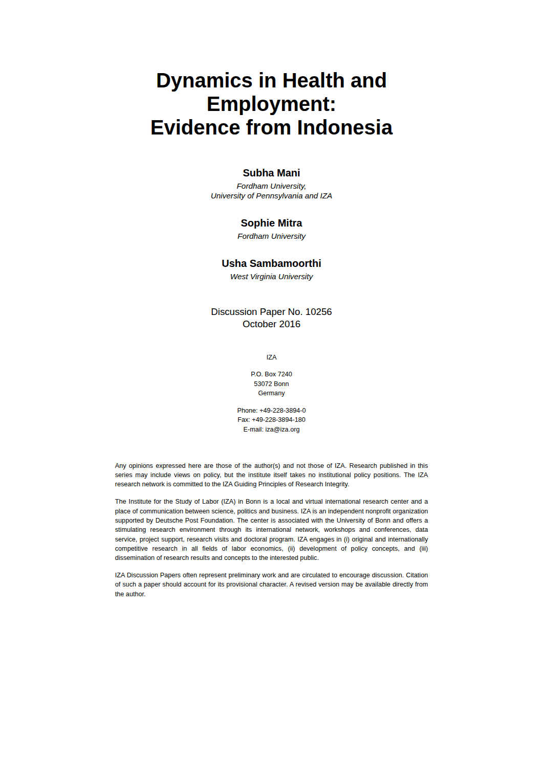Dynamics in Health and Employment:
Evidence from Indonesia
Subha Mani
Fordham University,
University of Pennsylvania and IZA
Sophie Mitra
Fordham University
Usha Sambamoorthi
West Virginia University
Discussion Paper No. 10256
October 2016
IZA
P.O. Box 7240
53072 Bonn
Germany
Phone: +49-228-3894-0
Fax: +49-228-3894-180
E-mail: iza@iza.org
Any opinions expressed here are those of the author(s) and not those of IZA. Research published in this series may include views on policy, but the institute itself takes no institutional policy positions. The IZA research network is committed to the IZA Guiding Principles of Research Integrity.
The Institute for the Study of Labor (IZA) in Bonn is a local and virtual international research center and a place of communication between science, politics and business. IZA is an independent nonprofit organization supported by Deutsche Post Foundation. The center is associated with the University of Bonn and offers a stimulating research environment through its international network, workshops and conferences, data service, project support, research visits and doctoral program. IZA engages in (i) original and internationally competitive research in all fields of labor economics, (ii) development of policy concepts, and (iii) dissemination of research results and concepts to the interested public.
IZA Discussion Papers often represent preliminary work and are circulated to encourage discussion. Citation of such a paper should account for its provisional character. A revised version may be available directly from the author.